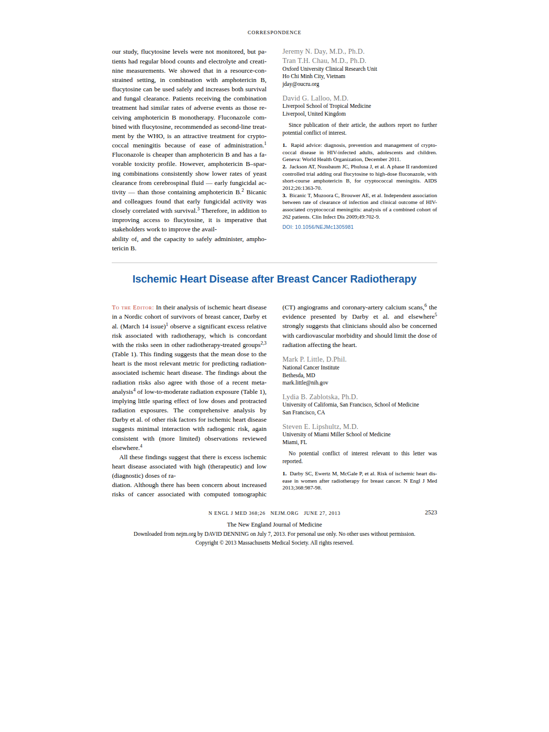Correspondence
our study, flucytosine levels were not monitored, but patients had regular blood counts and electrolyte and creatinine measurements. We showed that in a resource-constrained setting, in combination with amphotericin B, flucytosine can be used safely and increases both survival and fungal clearance. Patients receiving the combination treatment had similar rates of adverse events as those receiving amphotericin B monotherapy. Fluconazole combined with flucytosine, recommended as second-line treatment by the WHO, is an attractive treatment for cryptococcal meningitis because of ease of administration.1 Fluconazole is cheaper than amphotericin B and has a favorable toxicity profile. However, amphotericin B–sparing combinations consistently show lower rates of yeast clearance from cerebrospinal fluid — early fungicidal activity — than those containing amphotericin B.2 Bicanic and colleagues found that early fungicidal activity was closely correlated with survival.3 Therefore, in addition to improving access to flucytosine, it is imperative that stakeholders work to improve the avail-
ability of, and the capacity to safely administer, amphotericin B.
Jeremy N. Day, M.D., Ph.D.
Tran T.H. Chau, M.D., Ph.D.
Oxford University Clinical Research Unit
Ho Chi Minh City, Vietnam
jday@oucru.org
David G. Lalloo, M.D.
Liverpool School of Tropical Medicine
Liverpool, United Kingdom
Since publication of their article, the authors report no further potential conflict of interest.
1. Rapid advice: diagnosis, prevention and management of cryptococcal disease in HIV-infected adults, adolescents and children. Geneva: World Health Organization, December 2011.
2. Jackson AT, Nussbaum JC, Phulusa J, et al. A phase II randomized controlled trial adding oral flucytosine to high-dose fluconazole, with short-course amphotericin B, for cryptococcal meningitis. AIDS 2012;26:1363-70.
3. Bicanic T, Muzoora C, Brouwer AE, et al. Independent association between rate of clearance of infection and clinical outcome of HIV-associated cryptococcal meningitis: analysis of a combined cohort of 262 patients. Clin Infect Dis 2009;49:702-9.
DOI: 10.1056/NEJMc1305981
Ischemic Heart Disease after Breast Cancer Radiotherapy
To the Editor: In their analysis of ischemic heart disease in a Nordic cohort of survivors of breast cancer, Darby et al. (March 14 issue)1 observe a significant excess relative risk associated with radiotherapy, which is concordant with the risks seen in other radiotherapy-treated groups2,3 (Table 1). This finding suggests that the mean dose to the heart is the most relevant metric for predicting radiation-associated ischemic heart disease. The findings about the radiation risks also agree with those of a recent meta-analysis4 of low-to-moderate radiation exposure (Table 1), implying little sparing effect of low doses and protracted radiation exposures. The comprehensive analysis by Darby et al. of other risk factors for ischemic heart disease suggests minimal interaction with radiogenic risk, again consistent with (more limited) observations reviewed elsewhere.4
All these findings suggest that there is excess ischemic heart disease associated with high (therapeutic) and low (diagnostic) doses of ra-
diation. Although there has been concern about increased risks of cancer associated with computed tomographic (CT) angiograms and coronary-artery calcium scans,6 the evidence presented by Darby et al. and elsewhere5 strongly suggests that clinicians should also be concerned with cardiovascular morbidity and should limit the dose of radiation affecting the heart.
Mark P. Little, D.Phil.
National Cancer Institute
Bethesda, MD
mark.little@nih.gov
Lydia B. Zablotska, Ph.D.
University of California, San Francisco, School of Medicine
San Francisco, CA
Steven E. Lipshultz, M.D.
University of Miami Miller School of Medicine
Miami, FL
No potential conflict of interest relevant to this letter was reported.
1. Darby SC, Ewertz M, McGale P, et al. Risk of ischemic heart disease in women after radiotherapy for breast cancer. N Engl J Med 2013;368:987-98.
n engl j med 368;26 nejm.org june 27, 20132523
The New England Journal of Medicine
Downloaded from nejm.org by DAVID DENNING on July 7, 2013. For personal use only. No other uses without permission.
Copyright © 2013 Massachusetts Medical Society. All rights reserved.